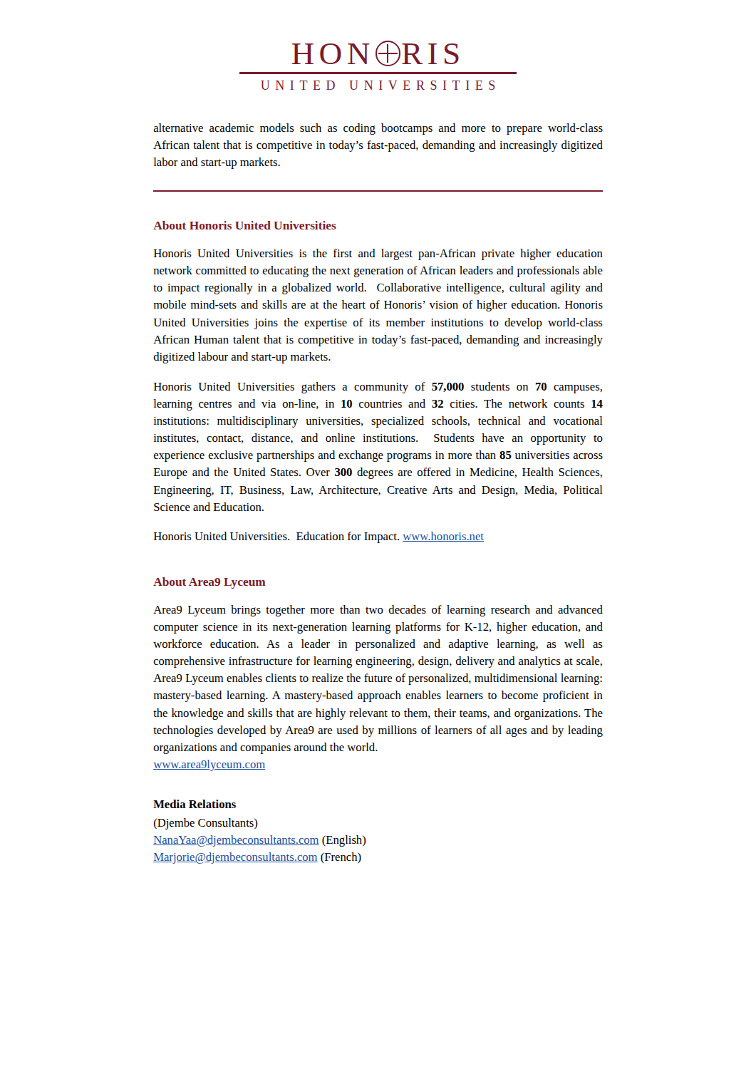HON RIS
United Universities
alternative academic models such as coding bootcamps and more to prepare world-class African talent that is competitive in today’s fast-paced, demanding and increasingly digitized labor and start-up markets.
About Honoris United Universities
Honoris United Universities is the first and largest pan-African private higher education network committed to educating the next generation of African leaders and professionals able to impact regionally in a globalized world. Collaborative intelligence, cultural agility and mobile mind-sets and skills are at the heart of Honoris’ vision of higher education. Honoris United Universities joins the expertise of its member institutions to develop world-class African Human talent that is competitive in today’s fast-paced, demanding and increasingly digitized labour and start-up markets.
Honoris United Universities gathers a community of 57,000 students on 70 campuses, learning centres and via on-line, in 10 countries and 32 cities. The network counts 14 institutions: multidisciplinary universities, specialized schools, technical and vocational institutes, contact, distance, and online institutions. Students have an opportunity to experience exclusive partnerships and exchange programs in more than 85 universities across Europe and the United States. Over 300 degrees are offered in Medicine, Health Sciences, Engineering, IT, Business, Law, Architecture, Creative Arts and Design, Media, Political Science and Education.
Honoris United Universities. Education for Impact. www.honoris.net
About Area9 Lyceum
Area9 Lyceum brings together more than two decades of learning research and advanced computer science in its next-generation learning platforms for K-12, higher education, and workforce education. As a leader in personalized and adaptive learning, as well as comprehensive infrastructure for learning engineering, design, delivery and analytics at scale, Area9 Lyceum enables clients to realize the future of personalized, multidimensional learning: mastery-based learning. A mastery-based approach enables learners to become proficient in the knowledge and skills that are highly relevant to them, their teams, and organizations. The technologies developed by Area9 are used by millions of learners of all ages and by leading organizations and companies around the world.
www.area9lyceum.com
Media Relations
(Djembe Consultants)
NanaYaa@djembeconsultants.com (English)
Marjorie@djembeconsultants.com (French)